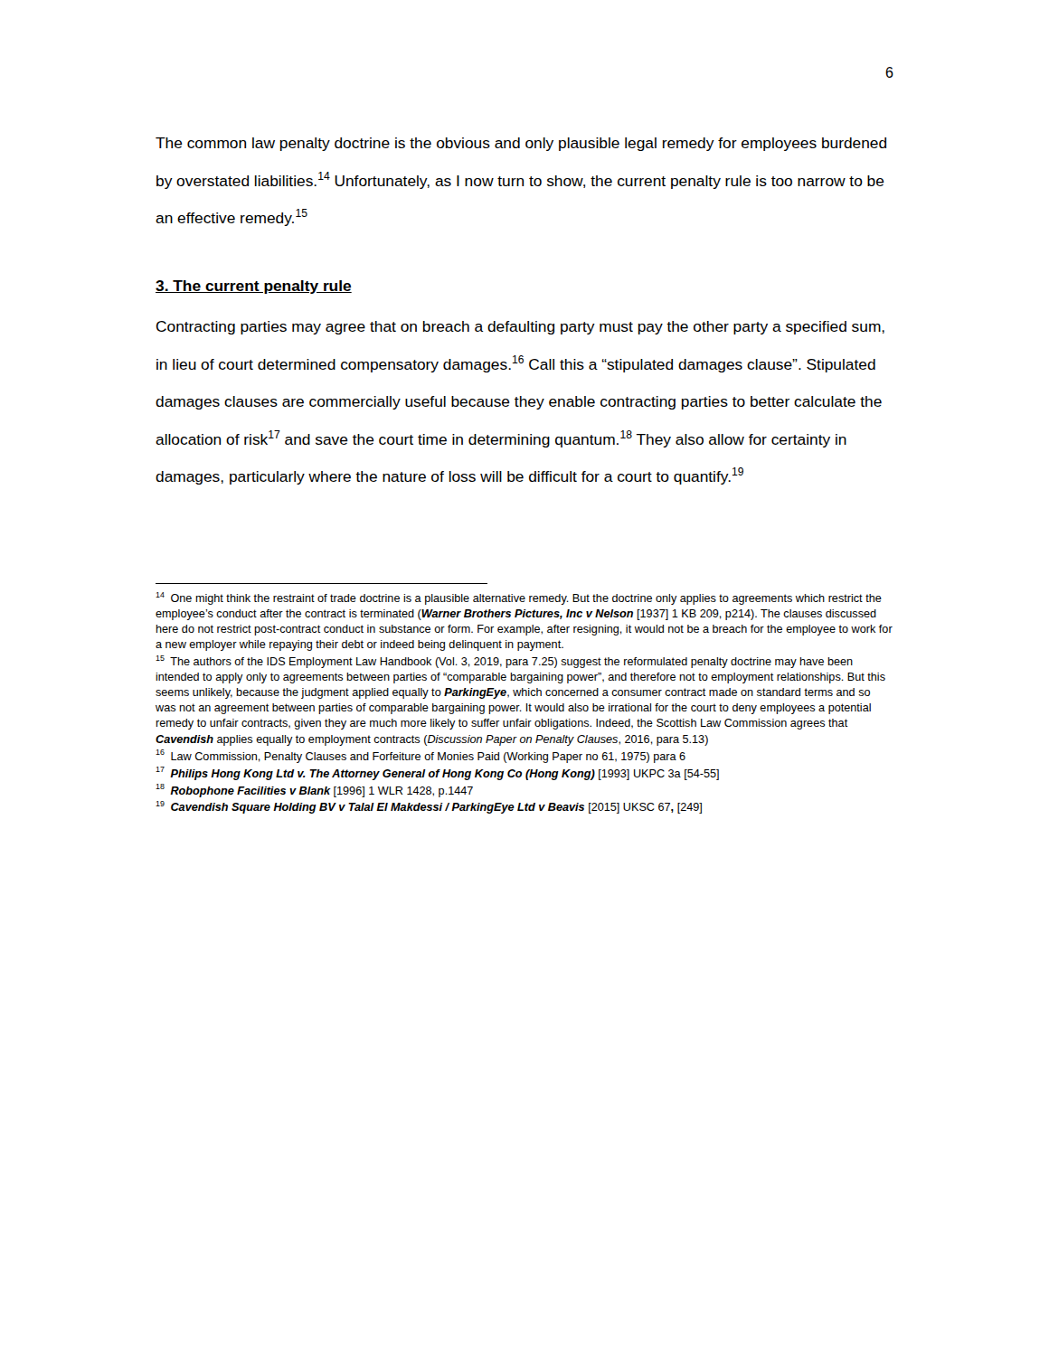6
The common law penalty doctrine is the obvious and only plausible legal remedy for employees burdened by overstated liabilities.14 Unfortunately, as I now turn to show, the current penalty rule is too narrow to be an effective remedy.15
3. The current penalty rule
Contracting parties may agree that on breach a defaulting party must pay the other party a specified sum, in lieu of court determined compensatory damages.16 Call this a “stipulated damages clause”. Stipulated damages clauses are commercially useful because they enable contracting parties to better calculate the allocation of risk17 and save the court time in determining quantum.18 They also allow for certainty in damages, particularly where the nature of loss will be difficult for a court to quantify.19
14 One might think the restraint of trade doctrine is a plausible alternative remedy. But the doctrine only applies to agreements which restrict the employee’s conduct after the contract is terminated (Warner Brothers Pictures, Inc v Nelson [1937] 1 KB 209, p214). The clauses discussed here do not restrict post-contract conduct in substance or form. For example, after resigning, it would not be a breach for the employee to work for a new employer while repaying their debt or indeed being delinquent in payment.
15 The authors of the IDS Employment Law Handbook (Vol. 3, 2019, para 7.25) suggest the reformulated penalty doctrine may have been intended to apply only to agreements between parties of “comparable bargaining power”, and therefore not to employment relationships. But this seems unlikely, because the judgment applied equally to ParkingEye, which concerned a consumer contract made on standard terms and so was not an agreement between parties of comparable bargaining power. It would also be irrational for the court to deny employees a potential remedy to unfair contracts, given they are much more likely to suffer unfair obligations. Indeed, the Scottish Law Commission agrees that Cavendish applies equally to employment contracts (Discussion Paper on Penalty Clauses, 2016, para 5.13)
16 Law Commission, Penalty Clauses and Forfeiture of Monies Paid (Working Paper no 61, 1975) para 6
17 Philips Hong Kong Ltd v. The Attorney General of Hong Kong Co (Hong Kong) [1993] UKPC 3a [54-55]
18 Robophone Facilities v Blank [1996] 1 WLR 1428, p.1447
19 Cavendish Square Holding BV v Talal El Makdessi / ParkingEye Ltd v Beavis [2015] UKSC 67, [249]